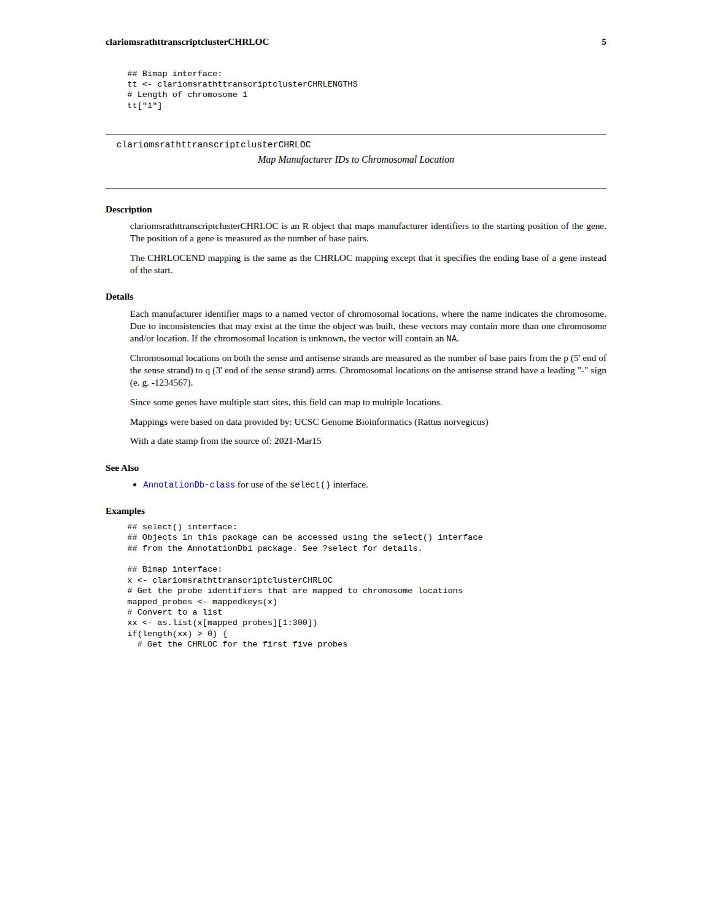clariomsrathttranscriptclusterCHRLOC 5
## Bimap interface:
tt <- clariomsrathttranscriptclusterCHRLENGTHS
# Length of chromosome 1
tt["1"]
clariomsrathttranscriptclusterCHRLOC
Map Manufacturer IDs to Chromosomal Location
Description
clariomsrathttranscriptclusterCHRLOC is an R object that maps manufacturer identifiers to the starting position of the gene. The position of a gene is measured as the number of base pairs.
The CHRLOCEND mapping is the same as the CHRLOC mapping except that it specifies the ending base of a gene instead of the start.
Details
Each manufacturer identifier maps to a named vector of chromosomal locations, where the name indicates the chromosome. Due to inconsistencies that may exist at the time the object was built, these vectors may contain more than one chromosome and/or location. If the chromosomal location is unknown, the vector will contain an NA.
Chromosomal locations on both the sense and antisense strands are measured as the number of base pairs from the p (5' end of the sense strand) to q (3' end of the sense strand) arms. Chromosomal locations on the antisense strand have a leading "-" sign (e. g. -1234567).
Since some genes have multiple start sites, this field can map to multiple locations.
Mappings were based on data provided by: UCSC Genome Bioinformatics (Rattus norvegicus)
With a date stamp from the source of: 2021-Mar15
See Also
AnnotationDb-class for use of the select() interface.
Examples
## select() interface:
## Objects in this package can be accessed using the select() interface
## from the AnnotationDbi package. See ?select for details.

## Bimap interface:
x <- clariomsrathttranscriptclusterCHRLOC
# Get the probe identifiers that are mapped to chromosome locations
mapped_probes <- mappedkeys(x)
# Convert to a list
xx <- as.list(x[mapped_probes][1:300])
if(length(xx) > 0) {
  # Get the CHRLOC for the first five probes